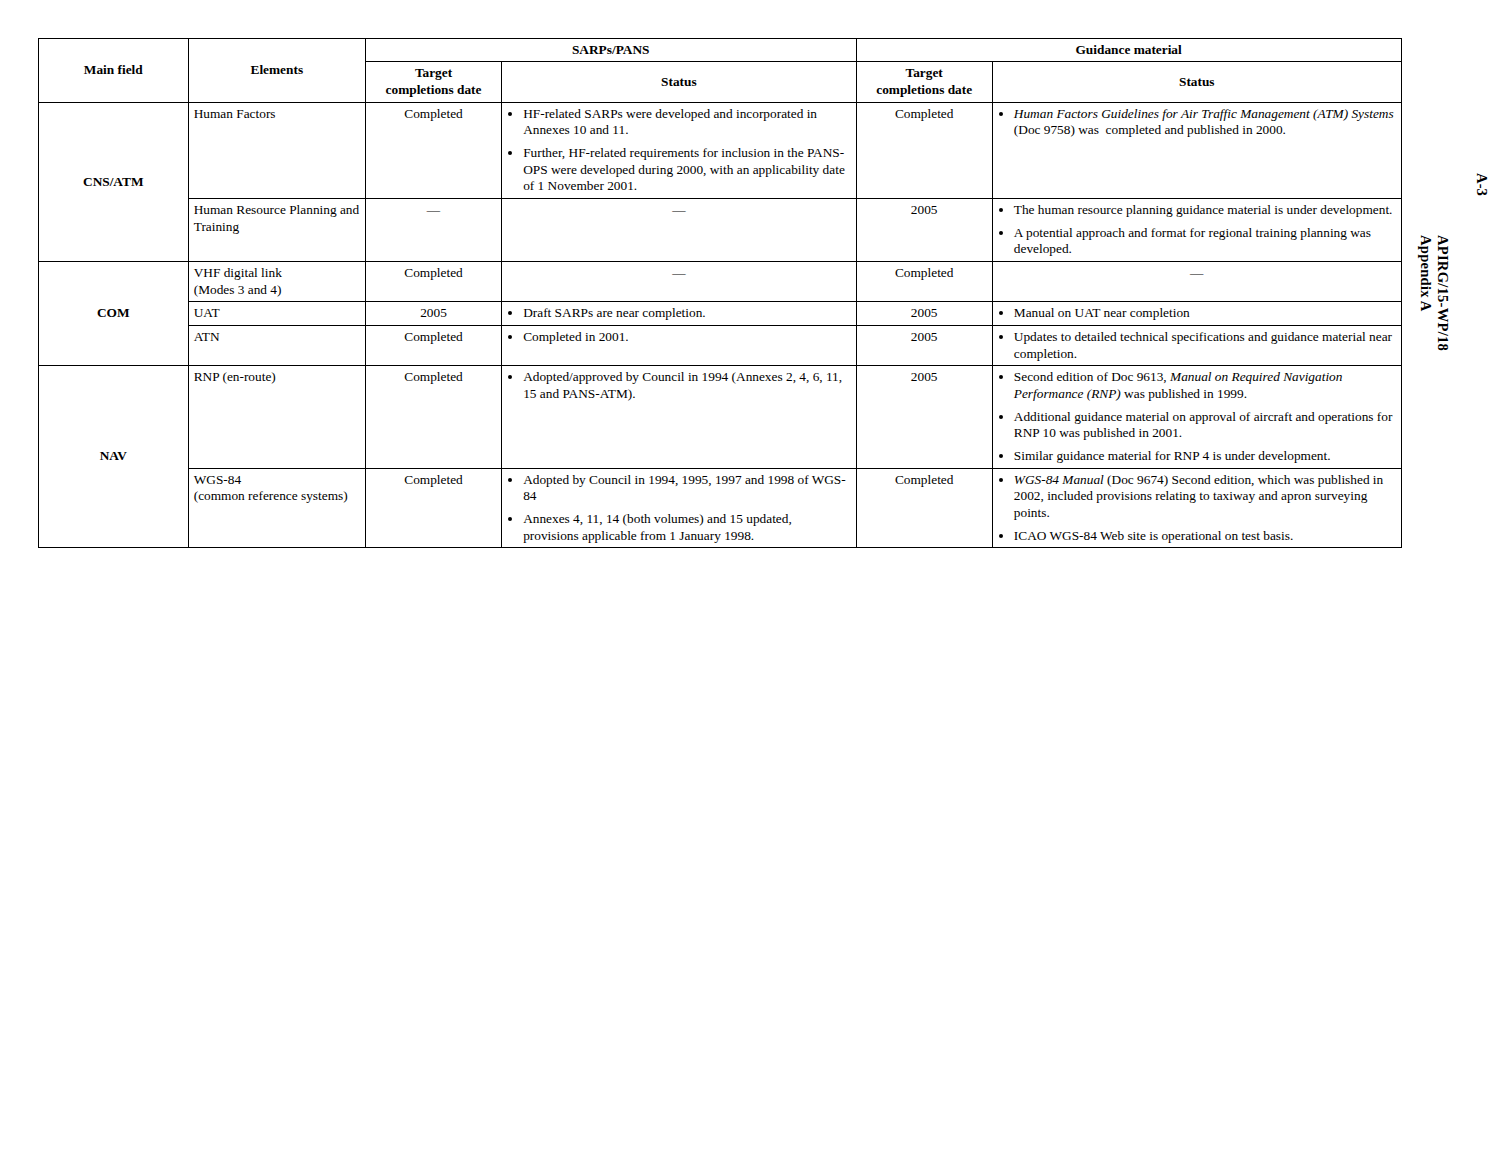A-3
APIRG/15-WP/18
Appendix A
| Main field | Elements | SARPs/PANS | Guidance material |
| --- | --- | --- | --- |
| Target completions date | Status | Target completions date | Status |
| CNS/ATM | Human Factors | Completed | HF-related SARPs were developed and incorporated in Annexes 10 and 11. Further, HF-related requirements for inclusion in the PANS-OPS were developed during 2000, with an applicability date of 1 November 2001. | Completed | Human Factors Guidelines for Air Traffic Management (ATM) Systems (Doc 9758) was completed and published in 2000. |
| Human Resource Planning and Training | — | — | 2005 | The human resource planning guidance material is under development. A potential approach and format for regional training planning was developed. |
| COM | VHF digital link (Modes 3 and 4) | Completed | — | Completed | — |
| UAT | 2005 | Draft SARPs are near completion. | 2005 | Manual on UAT near completion |
| ATN | Completed | Completed in 2001. | 2005 | Updates to detailed technical specifications and guidance material near completion. |
| NAV | RNP (en-route) | Completed | Adopted/approved by Council in 1994 (Annexes 2, 4, 6, 11, 15 and PANS-ATM). | 2005 | Second edition of Doc 9613, Manual on Required Navigation Performance (RNP) was published in 1999. Additional guidance material on approval of aircraft and operations for RNP 10 was published in 2001. Similar guidance material for RNP 4 is under development. |
| WGS-84 (common reference systems) | Completed | Adopted by Council in 1994, 1995, 1997 and 1998 of WGS-84 Annexes 4, 11, 14 (both volumes) and 15 updated, provisions applicable from 1 January 1998. | Completed | WGS-84 Manual (Doc 9674) Second edition, which was published in 2002, included provisions relating to taxiway and apron surveying points. ICAO WGS-84 Web site is operational on test basis. |